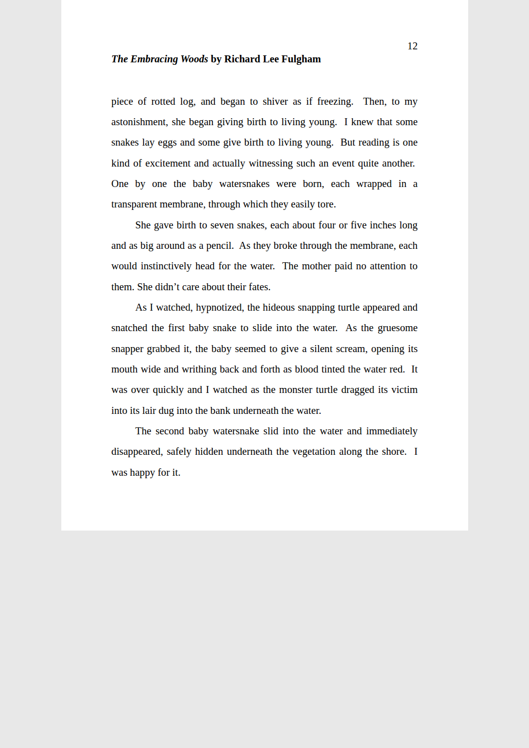12
The Embracing Woods by Richard Lee Fulgham
piece of rotted log, and began to shiver as if freezing. Then, to my astonishment, she began giving birth to living young. I knew that some snakes lay eggs and some give birth to living young. But reading is one kind of excitement and actually witnessing such an event quite another. One by one the baby watersnakes were born, each wrapped in a transparent membrane, through which they easily tore.
She gave birth to seven snakes, each about four or five inches long and as big around as a pencil. As they broke through the membrane, each would instinctively head for the water. The mother paid no attention to them. She didn’t care about their fates.
As I watched, hypnotized, the hideous snapping turtle appeared and snatched the first baby snake to slide into the water. As the gruesome snapper grabbed it, the baby seemed to give a silent scream, opening its mouth wide and writhing back and forth as blood tinted the water red. It was over quickly and I watched as the monster turtle dragged its victim into its lair dug into the bank underneath the water.
The second baby watersnake slid into the water and immediately disappeared, safely hidden underneath the vegetation along the shore. I was happy for it.